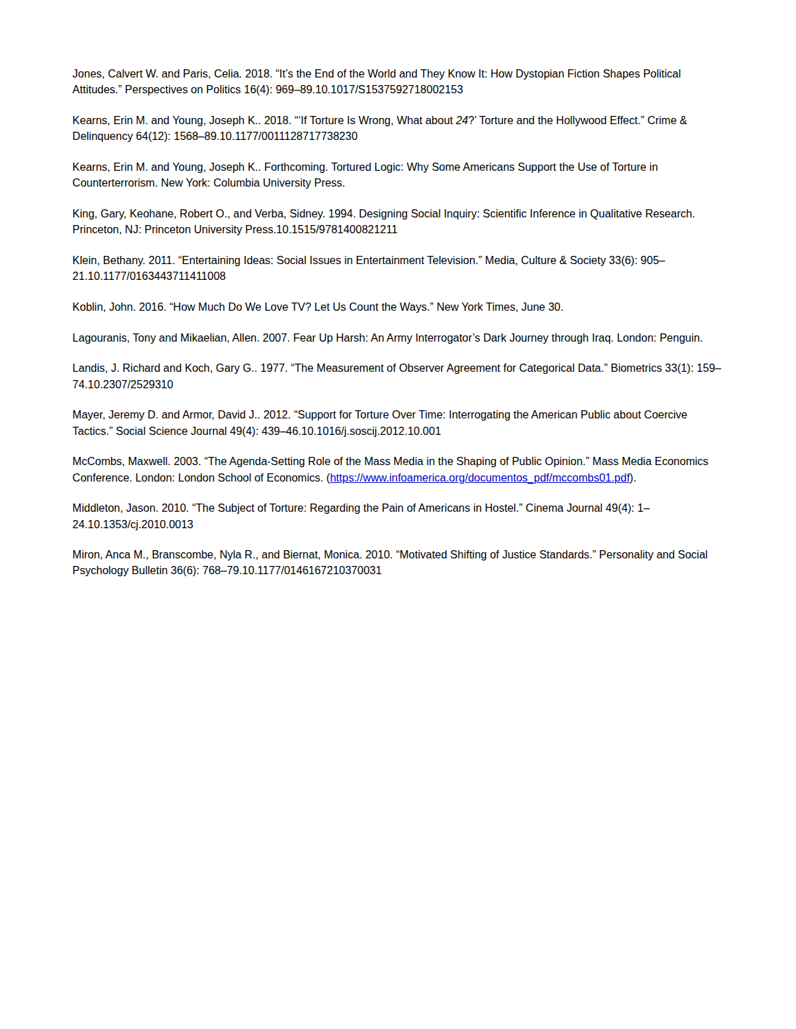Jones, Calvert W. and Paris, Celia. 2018. “It’s the End of the World and They Know It: How Dystopian Fiction Shapes Political Attitudes.” Perspectives on Politics 16(4): 969–89.10.1017/S1537592718002153
Kearns, Erin M. and Young, Joseph K.. 2018. “‘If Torture Is Wrong, What about 24?’ Torture and the Hollywood Effect.” Crime & Delinquency 64(12): 1568–89.10.1177/0011128717738230
Kearns, Erin M. and Young, Joseph K.. Forthcoming. Tortured Logic: Why Some Americans Support the Use of Torture in Counterterrorism. New York: Columbia University Press.
King, Gary, Keohane, Robert O., and Verba, Sidney. 1994. Designing Social Inquiry: Scientific Inference in Qualitative Research. Princeton, NJ: Princeton University Press.10.1515/9781400821211
Klein, Bethany. 2011. “Entertaining Ideas: Social Issues in Entertainment Television.” Media, Culture & Society 33(6): 905–21.10.1177/0163443711411008
Koblin, John. 2016. “How Much Do We Love TV? Let Us Count the Ways.” New York Times, June 30.
Lagouranis, Tony and Mikaelian, Allen. 2007. Fear Up Harsh: An Army Interrogator’s Dark Journey through Iraq. London: Penguin.
Landis, J. Richard and Koch, Gary G.. 1977. “The Measurement of Observer Agreement for Categorical Data.” Biometrics 33(1): 159–74.10.2307/2529310
Mayer, Jeremy D. and Armor, David J.. 2012. “Support for Torture Over Time: Interrogating the American Public about Coercive Tactics.” Social Science Journal 49(4): 439–46.10.1016/j.soscij.2012.10.001
McCombs, Maxwell. 2003. “The Agenda-Setting Role of the Mass Media in the Shaping of Public Opinion.” Mass Media Economics Conference. London: London School of Economics. (https://www.infoamerica.org/documentos_pdf/mccombs01.pdf).
Middleton, Jason. 2010. “The Subject of Torture: Regarding the Pain of Americans in Hostel.” Cinema Journal 49(4): 1–24.10.1353/cj.2010.0013
Miron, Anca M., Branscombe, Nyla R., and Biernat, Monica. 2010. “Motivated Shifting of Justice Standards.” Personality and Social Psychology Bulletin 36(6): 768–79.10.1177/0146167210370031